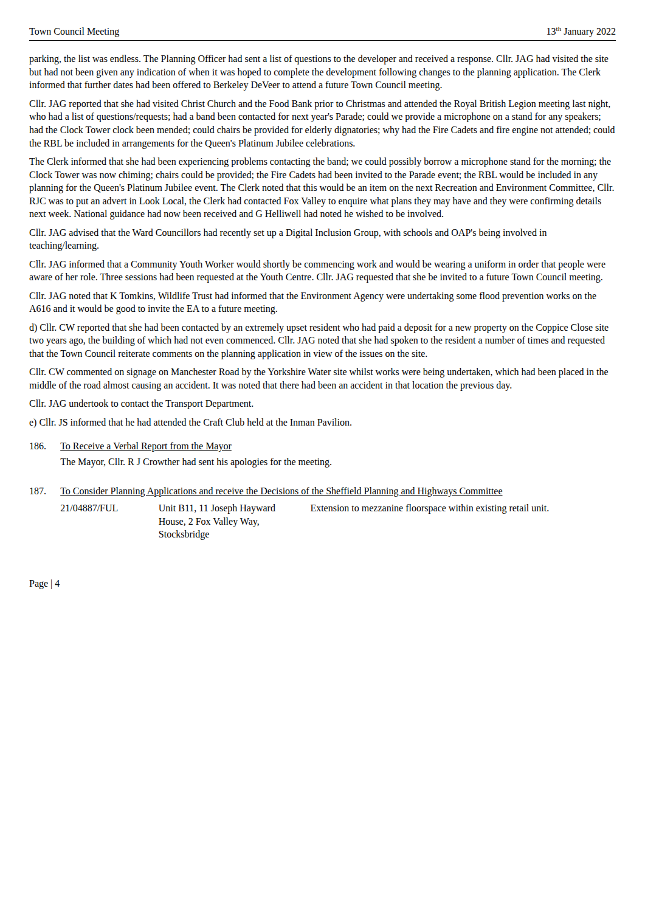Town Council Meeting 13th January 2022
parking, the list was endless. The Planning Officer had sent a list of questions to the developer and received a response. Cllr. JAG had visited the site but had not been given any indication of when it was hoped to complete the development following changes to the planning application. The Clerk informed that further dates had been offered to Berkeley DeVeer to attend a future Town Council meeting.
Cllr. JAG reported that she had visited Christ Church and the Food Bank prior to Christmas and attended the Royal British Legion meeting last night, who had a list of questions/requests; had a band been contacted for next year's Parade; could we provide a microphone on a stand for any speakers; had the Clock Tower clock been mended; could chairs be provided for elderly dignatories; why had the Fire Cadets and fire engine not attended; could the RBL be included in arrangements for the Queen's Platinum Jubilee celebrations.
The Clerk informed that she had been experiencing problems contacting the band; we could possibly borrow a microphone stand for the morning; the Clock Tower was now chiming; chairs could be provided; the Fire Cadets had been invited to the Parade event; the RBL would be included in any planning for the Queen's Platinum Jubilee event. The Clerk noted that this would be an item on the next Recreation and Environment Committee, Cllr. RJC was to put an advert in Look Local, the Clerk had contacted Fox Valley to enquire what plans they may have and they were confirming details next week. National guidance had now been received and G Helliwell had noted he wished to be involved.
Cllr. JAG advised that the Ward Councillors had recently set up a Digital Inclusion Group, with schools and OAP's being involved in teaching/learning.
Cllr. JAG informed that a Community Youth Worker would shortly be commencing work and would be wearing a uniform in order that people were aware of her role. Three sessions had been requested at the Youth Centre. Cllr. JAG requested that she be invited to a future Town Council meeting.
Cllr. JAG noted that K Tomkins, Wildlife Trust had informed that the Environment Agency were undertaking some flood prevention works on the A616 and it would be good to invite the EA to a future meeting.
d) Cllr. CW reported that she had been contacted by an extremely upset resident who had paid a deposit for a new property on the Coppice Close site two years ago, the building of which had not even commenced. Cllr. JAG noted that she had spoken to the resident a number of times and requested that the Town Council reiterate comments on the planning application in view of the issues on the site.
Cllr. CW commented on signage on Manchester Road by the Yorkshire Water site whilst works were being undertaken, which had been placed in the middle of the road almost causing an accident. It was noted that there had been an accident in that location the previous day.
Cllr. JAG undertook to contact the Transport Department.
e) Cllr. JS informed that he had attended the Craft Club held at the Inman Pavilion.
186.
To Receive a Verbal Report from the Mayor
The Mayor, Cllr. R J Crowther had sent his apologies for the meeting.
187.
To Consider Planning Applications and receive the Decisions of the Sheffield Planning and Highways Committee
| 21/04887/FUL | Unit B11, 11 Joseph Hayward House, 2 Fox Valley Way, Stocksbridge | Extension to mezzanine floorspace within existing retail unit. |
Page | 4